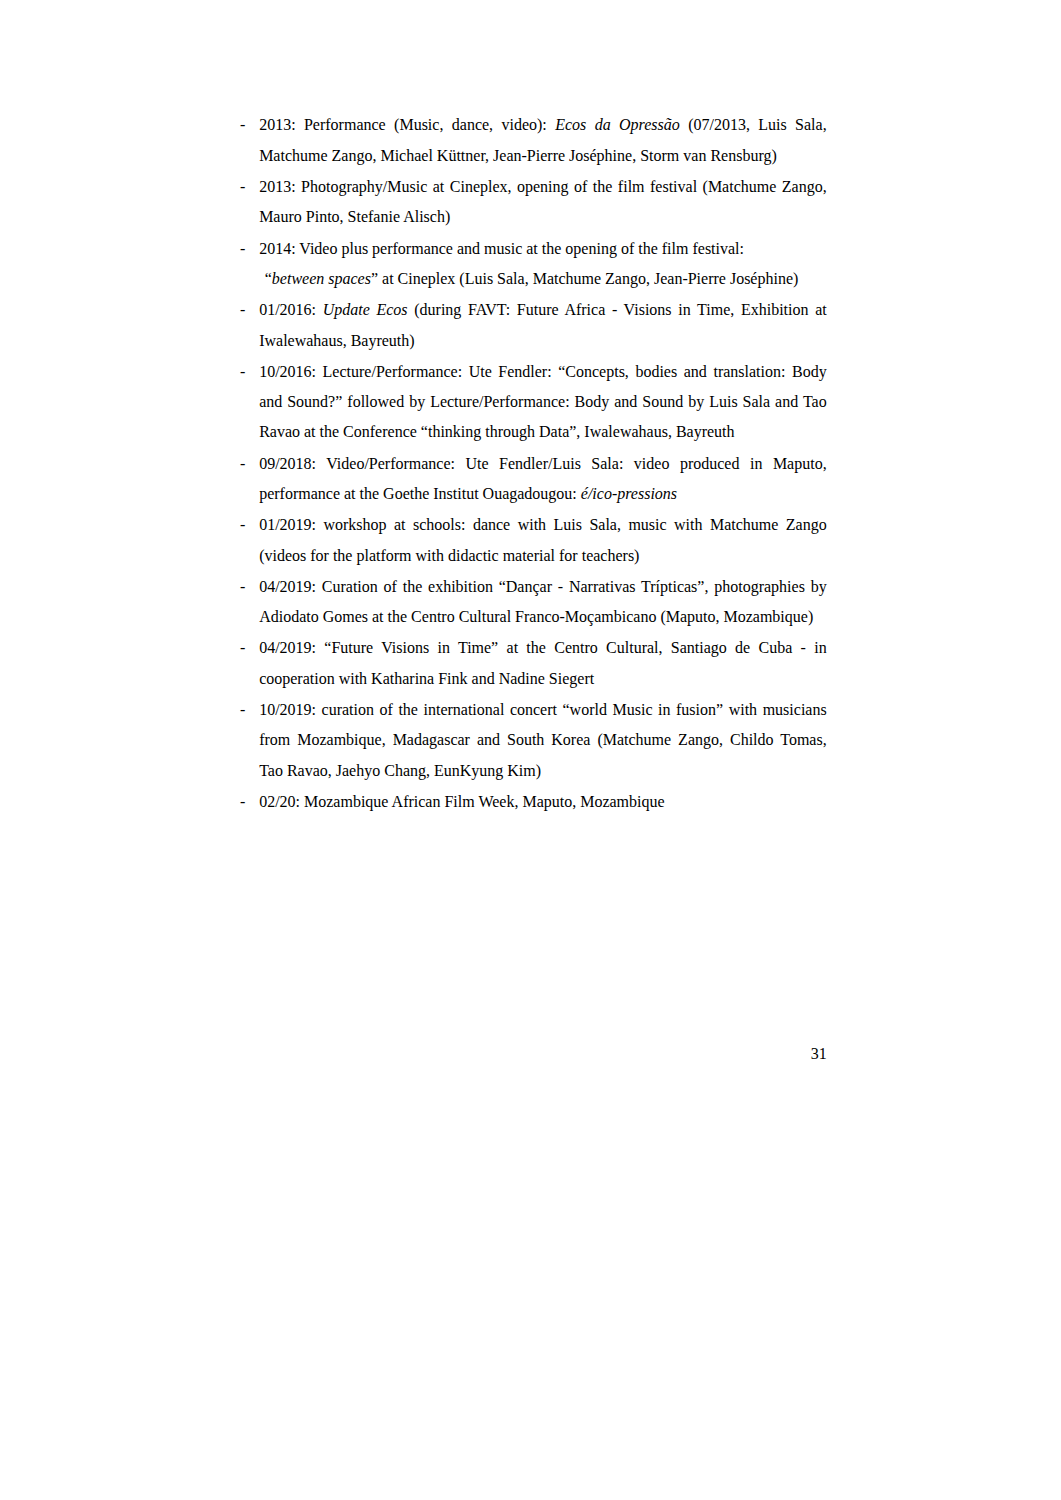2013: Performance (Music, dance, video): Ecos da Opressão (07/2013, Luis Sala, Matchume Zango, Michael Küttner, Jean-Pierre Joséphine, Storm van Rensburg)
2013: Photography/Music at Cineplex, opening of the film festival (Matchume Zango, Mauro Pinto, Stefanie Alisch)
2014: Video plus performance and music at the opening of the film festival:“between spaces” at Cineplex (Luis Sala, Matchume Zango, Jean-Pierre Joséphine)
01/2016: Update Ecos (during FAVT: Future Africa - Visions in Time, Exhibition at Iwalewahaus, Bayreuth)
10/2016: Lecture/Performance: Ute Fendler: “Concepts, bodies and translation: Body and Sound?” followed by Lecture/Performance: Body and Sound by Luis Sala and Tao Ravao at the Conference “thinking through Data”, Iwalewahaus, Bayreuth
09/2018: Video/Performance: Ute Fendler/Luis Sala: video produced in Maputo, performance at the Goethe Institut Ouagadougou: é/ico-pressions
01/2019: workshop at schools: dance with Luis Sala, music with Matchume Zango (videos for the platform with didactic material for teachers)
04/2019: Curation of the exhibition “Dançar - Narrativas Trípticas”, photographies by Adiodato Gomes at the Centro Cultural Franco-Moçambicano (Maputo, Mozambique)
04/2019: “Future Visions in Time” at the Centro Cultural, Santiago de Cuba - in cooperation with Katharina Fink and Nadine Siegert
10/2019: curation of the international concert “world Music in fusion” with musicians from Mozambique, Madagascar and South Korea (Matchume Zango, Childo Tomas, Tao Ravao, Jaehyo Chang, EunKyung Kim)
02/20: Mozambique African Film Week, Maputo, Mozambique
31